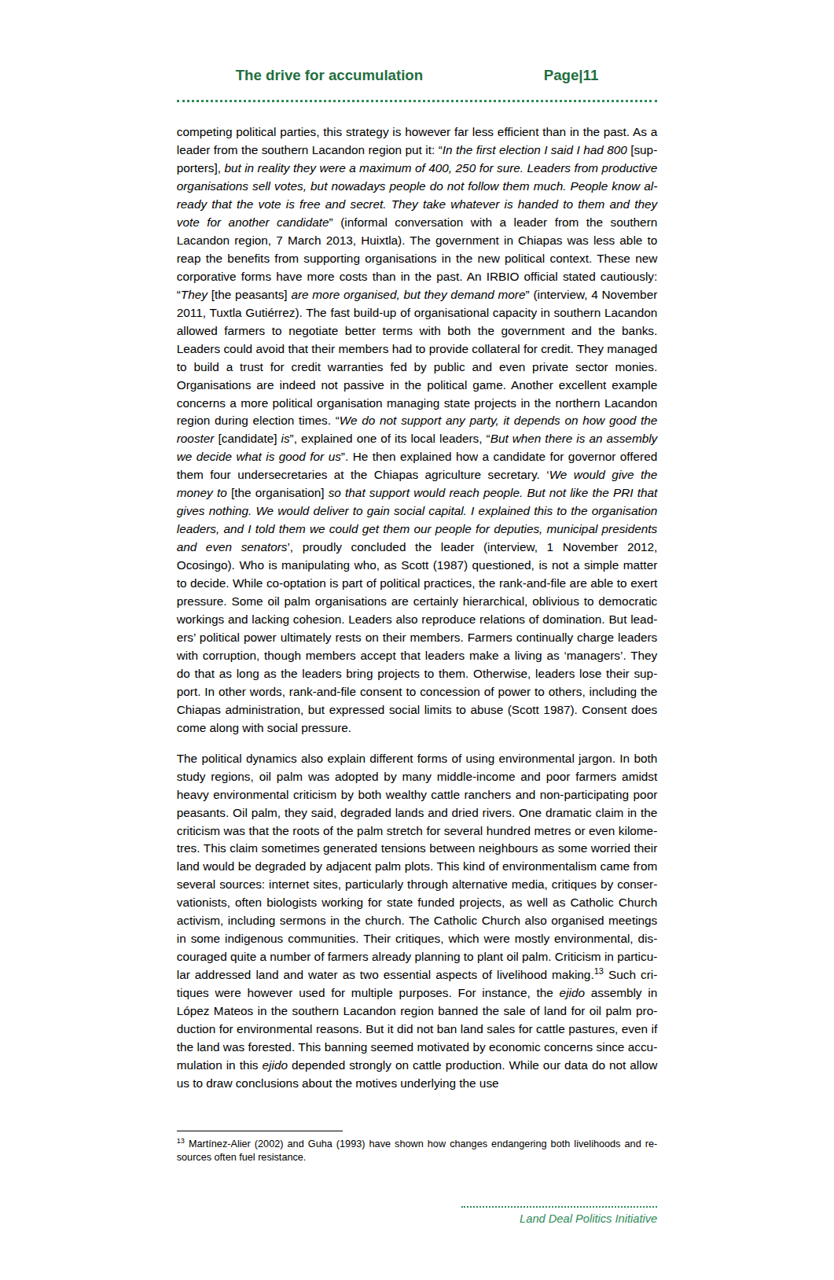The drive for accumulation Page|11
competing political parties, this strategy is however far less efficient than in the past. As a leader from the southern Lacandon region put it: “In the first election I said I had 800 [supporters], but in reality they were a maximum of 400, 250 for sure. Leaders from productive organisations sell votes, but nowadays people do not follow them much. People know already that the vote is free and secret. They take whatever is handed to them and they vote for another candidate” (informal conversation with a leader from the southern Lacandon region, 7 March 2013, Huixtla). The government in Chiapas was less able to reap the benefits from supporting organisations in the new political context. These new corporative forms have more costs than in the past. An IRBIO official stated cautiously: “They [the peasants] are more organised, but they demand more” (interview, 4 November 2011, Tuxtla Gutiérrez). The fast build-up of organisational capacity in southern Lacandon allowed farmers to negotiate better terms with both the government and the banks. Leaders could avoid that their members had to provide collateral for credit. They managed to build a trust for credit warranties fed by public and even private sector monies. Organisations are indeed not passive in the political game. Another excellent example concerns a more political organisation managing state projects in the northern Lacandon region during election times. “We do not support any party, it depends on how good the rooster [candidate] is”, explained one of its local leaders, “But when there is an assembly we decide what is good for us”. He then explained how a candidate for governor offered them four undersecretaries at the Chiapas agriculture secretary. ‘We would give the money to [the organisation] so that support would reach people. But not like the PRI that gives nothing. We would deliver to gain social capital. I explained this to the organisation leaders, and I told them we could get them our people for deputies, municipal presidents and even senators’, proudly concluded the leader (interview, 1 November 2012, Ocosingo). Who is manipulating who, as Scott (1987) questioned, is not a simple matter to decide. While co-optation is part of political practices, the rank-and-file are able to exert pressure. Some oil palm organisations are certainly hierarchical, oblivious to democratic workings and lacking cohesion. Leaders also reproduce relations of domination. But leaders’ political power ultimately rests on their members. Farmers continually charge leaders with corruption, though members accept that leaders make a living as ‘managers’. They do that as long as the leaders bring projects to them. Otherwise, leaders lose their support. In other words, rank-and-file consent to concession of power to others, including the Chiapas administration, but expressed social limits to abuse (Scott 1987). Consent does come along with social pressure.
The political dynamics also explain different forms of using environmental jargon. In both study regions, oil palm was adopted by many middle-income and poor farmers amidst heavy environmental criticism by both wealthy cattle ranchers and non-participating poor peasants. Oil palm, they said, degraded lands and dried rivers. One dramatic claim in the criticism was that the roots of the palm stretch for several hundred metres or even kilometres. This claim sometimes generated tensions between neighbours as some worried their land would be degraded by adjacent palm plots. This kind of environmentalism came from several sources: internet sites, particularly through alternative media, critiques by conservationists, often biologists working for state funded projects, as well as Catholic Church activism, including sermons in the church. The Catholic Church also organised meetings in some indigenous communities. Their critiques, which were mostly environmental, discouraged quite a number of farmers already planning to plant oil palm. Criticism in particular addressed land and water as two essential aspects of livelihood making.13 Such critiques were however used for multiple purposes. For instance, the ejido assembly in López Mateos in the southern Lacandon region banned the sale of land for oil palm production for environmental reasons. But it did not ban land sales for cattle pastures, even if the land was forested. This banning seemed motivated by economic concerns since accumulation in this ejido depended strongly on cattle production. While our data do not allow us to draw conclusions about the motives underlying the use
13 Martínez-Alier (2002) and Guha (1993) have shown how changes endangering both livelihoods and resources often fuel resistance.
Land Deal Politics Initiative